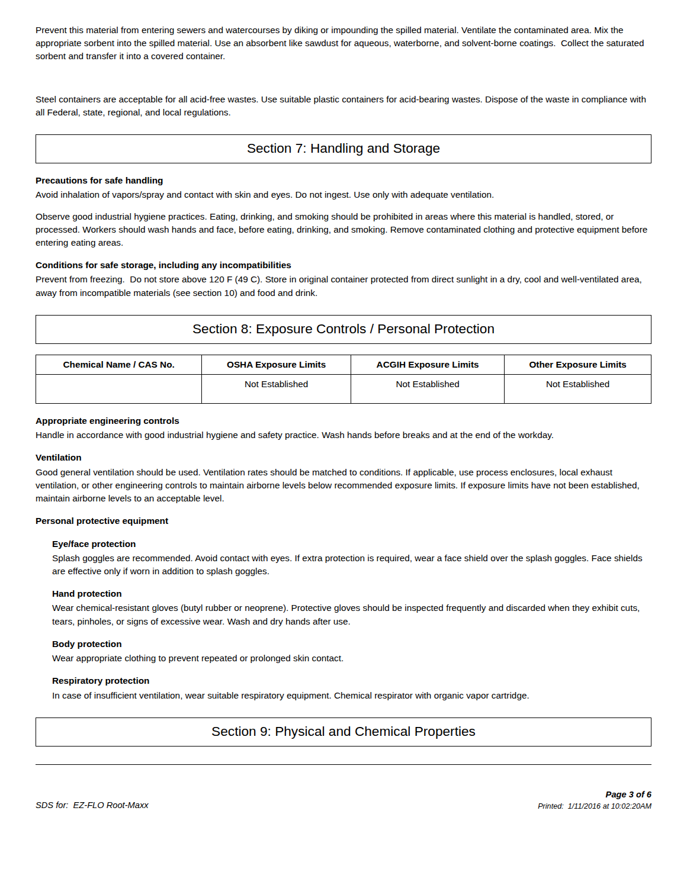Prevent this material from entering sewers and watercourses by diking or impounding the spilled material. Ventilate the contaminated area. Mix the appropriate sorbent into the spilled material. Use an absorbent like sawdust for aqueous, waterborne, and solvent-borne coatings. Collect the saturated sorbent and transfer it into a covered container.
Steel containers are acceptable for all acid-free wastes. Use suitable plastic containers for acid-bearing wastes. Dispose of the waste in compliance with all Federal, state, regional, and local regulations.
Section 7: Handling and Storage
Precautions for safe handling
Avoid inhalation of vapors/spray and contact with skin and eyes. Do not ingest. Use only with adequate ventilation.
Observe good industrial hygiene practices. Eating, drinking, and smoking should be prohibited in areas where this material is handled, stored, or processed. Workers should wash hands and face, before eating, drinking, and smoking. Remove contaminated clothing and protective equipment before entering eating areas.
Conditions for safe storage, including any incompatibilities
Prevent from freezing. Do not store above 120 F (49 C). Store in original container protected from direct sunlight in a dry, cool and well-ventilated area, away from incompatible materials (see section 10) and food and drink.
Section 8: Exposure Controls / Personal Protection
| Chemical Name / CAS No. | OSHA Exposure Limits | ACGIH Exposure Limits | Other Exposure Limits |
| --- | --- | --- | --- |
| | Not Established | Not Established | Not Established |
Appropriate engineering controls
Handle in accordance with good industrial hygiene and safety practice. Wash hands before breaks and at the end of the workday.
Ventilation
Good general ventilation should be used. Ventilation rates should be matched to conditions. If applicable, use process enclosures, local exhaust ventilation, or other engineering controls to maintain airborne levels below recommended exposure limits. If exposure limits have not been established, maintain airborne levels to an acceptable level.
Personal protective equipment
Eye/face protection
Splash goggles are recommended. Avoid contact with eyes. If extra protection is required, wear a face shield over the splash goggles. Face shields are effective only if worn in addition to splash goggles.
Hand protection
Wear chemical-resistant gloves (butyl rubber or neoprene). Protective gloves should be inspected frequently and discarded when they exhibit cuts, tears, pinholes, or signs of excessive wear. Wash and dry hands after use.
Body protection
Wear appropriate clothing to prevent repeated or prolonged skin contact.
Respiratory protection
In case of insufficient ventilation, wear suitable respiratory equipment. Chemical respirator with organic vapor cartridge.
Section 9: Physical and Chemical Properties
SDS for: EZ-FLO Root-Maxx
Page 3 of 6
Printed: 1/11/2016 at 10:02:20AM